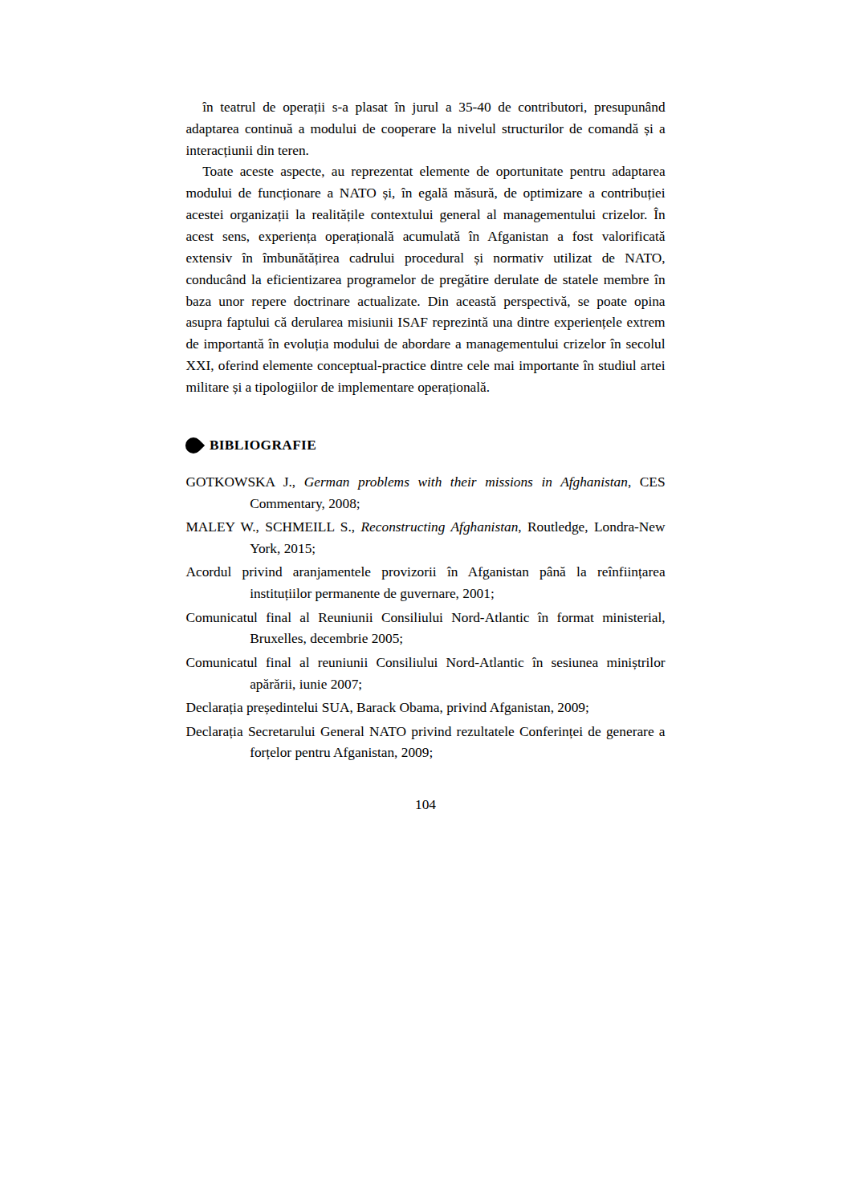în teatrul de operații s-a plasat în jurul a 35-40 de contributori, presupunând adaptarea continuă a modului de cooperare la nivelul structurilor de comandă și a interacțiunii din teren.
Toate aceste aspecte, au reprezentat elemente de oportunitate pentru adaptarea modului de funcționare a NATO și, în egală măsură, de optimizare a contribuției acestei organizații la realitățile contextului general al managementului crizelor. În acest sens, experiența operațională acumulată în Afganistan a fost valorificată extensiv în îmbunătățirea cadrului procedural și normativ utilizat de NATO, conducând la eficientizarea programelor de pregătire derulate de statele membre în baza unor repere doctrinare actualizate. Din această perspectivă, se poate opina asupra faptului că derularea misiunii ISAF reprezintă una dintre experiențele extrem de importantă în evoluția modului de abordare a managementului crizelor în secolul XXI, oferind elemente conceptual-practice dintre cele mai importante în studiul artei militare și a tipologiilor de implementare operațională.
BIBLIOGRAFIE
GOTKOWSKA J., German problems with their missions in Afghanistan, CES Commentary, 2008;
MALEY W., SCHMEILL S., Reconstructing Afghanistan, Routledge, Londra-New York, 2015;
Acordul privind aranjamentele provizorii în Afganistan până la reînființarea instituțiilor permanente de guvernare, 2001;
Comunicatul final al Reuniunii Consiliului Nord-Atlantic în format ministerial, Bruxelles, decembrie 2005;
Comunicatul final al reuniunii Consiliului Nord-Atlantic în sesiunea miniștrilor apărării, iunie 2007;
Declarația președintelui SUA, Barack Obama, privind Afganistan, 2009;
Declarația Secretarului General NATO privind rezultatele Conferinței de generare a forțelor pentru Afganistan, 2009;
104